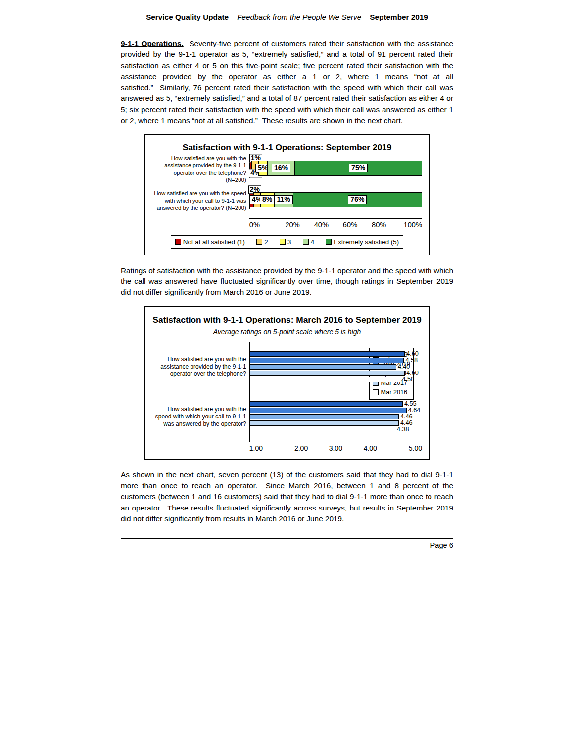Service Quality Update – Feedback from the People We Serve – September 2019
9-1-1 Operations. Seventy-five percent of customers rated their satisfaction with the assistance provided by the 9-1-1 operator as 5, “extremely satisfied,” and a total of 91 percent rated their satisfaction as either 4 or 5 on this five-point scale; five percent rated their satisfaction with the assistance provided by the operator as either a 1 or 2, where 1 means “not at all satisfied.” Similarly, 76 percent rated their satisfaction with the speed with which their call was answered as 5, “extremely satisfied,” and a total of 87 percent rated their satisfaction as either 4 or 5; six percent rated their satisfaction with the speed with which their call was answered as either 1 or 2, where 1 means “not at all satisfied.” These results are shown in the next chart.
Satisfaction with 9-1-1 Operations: September 2019
How satisfied are you with the assistance provided by the 9-1-1 operator over the telephone? (N=200)
1%
4%
5%
16%
75%
How satisfied are you with the speed with which your call to 9-1-1 was answered by the operator? (N=200)
2%
4%
8%
11%
76%
0% 20% 40% 60% 80% 100%
Not at all satisfied (1)
2
3
4
Extremely satisfied (5)
Ratings of satisfaction with the assistance provided by the 9-1-1 operator and the speed with which the call was answered have fluctuated significantly over time, though ratings in September 2019 did not differ significantly from March 2016 or June 2019.
Satisfaction with 9-1-1 Operations: March 2016 to September 2019
Average ratings on 5-point scale where 5 is high
Sep 2019
June 2019
Apr 2018
Mar 2017
Mar 2016
How satisfied are you with the assistance provided by the 9-1-1 operator over the telephone?
How satisfied are you with the speed with which your call to 9-1-1 was answered by the operator?
4.60
4.58
4.40
4.60
4.50
4.55
4.64
4.46
4.46
4.38
1.002.003.004.005.00
As shown in the next chart, seven percent (13) of the customers said that they had to dial 9-1-1 more than once to reach an operator. Since March 2016, between 1 and 8 percent of the customers (between 1 and 16 customers) said that they had to dial 9-1-1 more than once to reach an operator. These results fluctuated significantly across surveys, but results in September 2019 did not differ significantly from results in March 2016 or June 2019.
Page 6